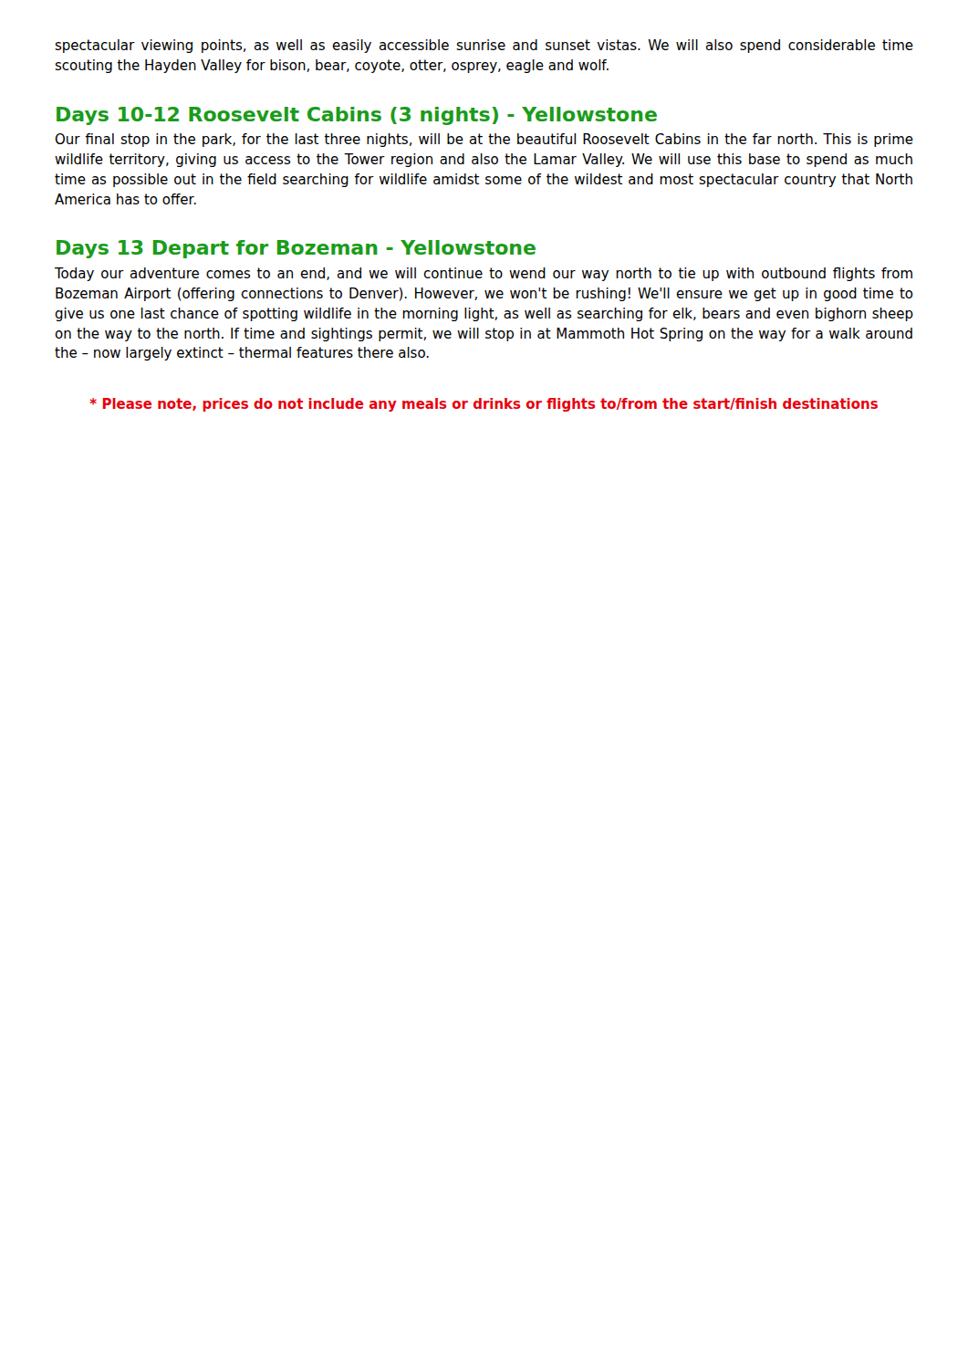spectacular viewing points, as well as easily accessible sunrise and sunset vistas. We will also spend considerable time scouting the Hayden Valley for bison, bear, coyote, otter, osprey, eagle and wolf.
Days 10-12 Roosevelt Cabins (3 nights) - Yellowstone
Our final stop in the park, for the last three nights, will be at the beautiful Roosevelt Cabins in the far north. This is prime wildlife territory, giving us access to the Tower region and also the Lamar Valley. We will use this base to spend as much time as possible out in the field searching for wildlife amidst some of the wildest and most spectacular country that North America has to offer.
Days 13 Depart for Bozeman - Yellowstone
Today our adventure comes to an end, and we will continue to wend our way north to tie up with outbound flights from Bozeman Airport (offering connections to Denver). However, we won't be rushing! We'll ensure we get up in good time to give us one last chance of spotting wildlife in the morning light, as well as searching for elk, bears and even bighorn sheep on the way to the north. If time and sightings permit, we will stop in at Mammoth Hot Spring on the way for a walk around the – now largely extinct – thermal features there also.
* Please note, prices do not include any meals or drinks or flights to/from the start/finish destinations